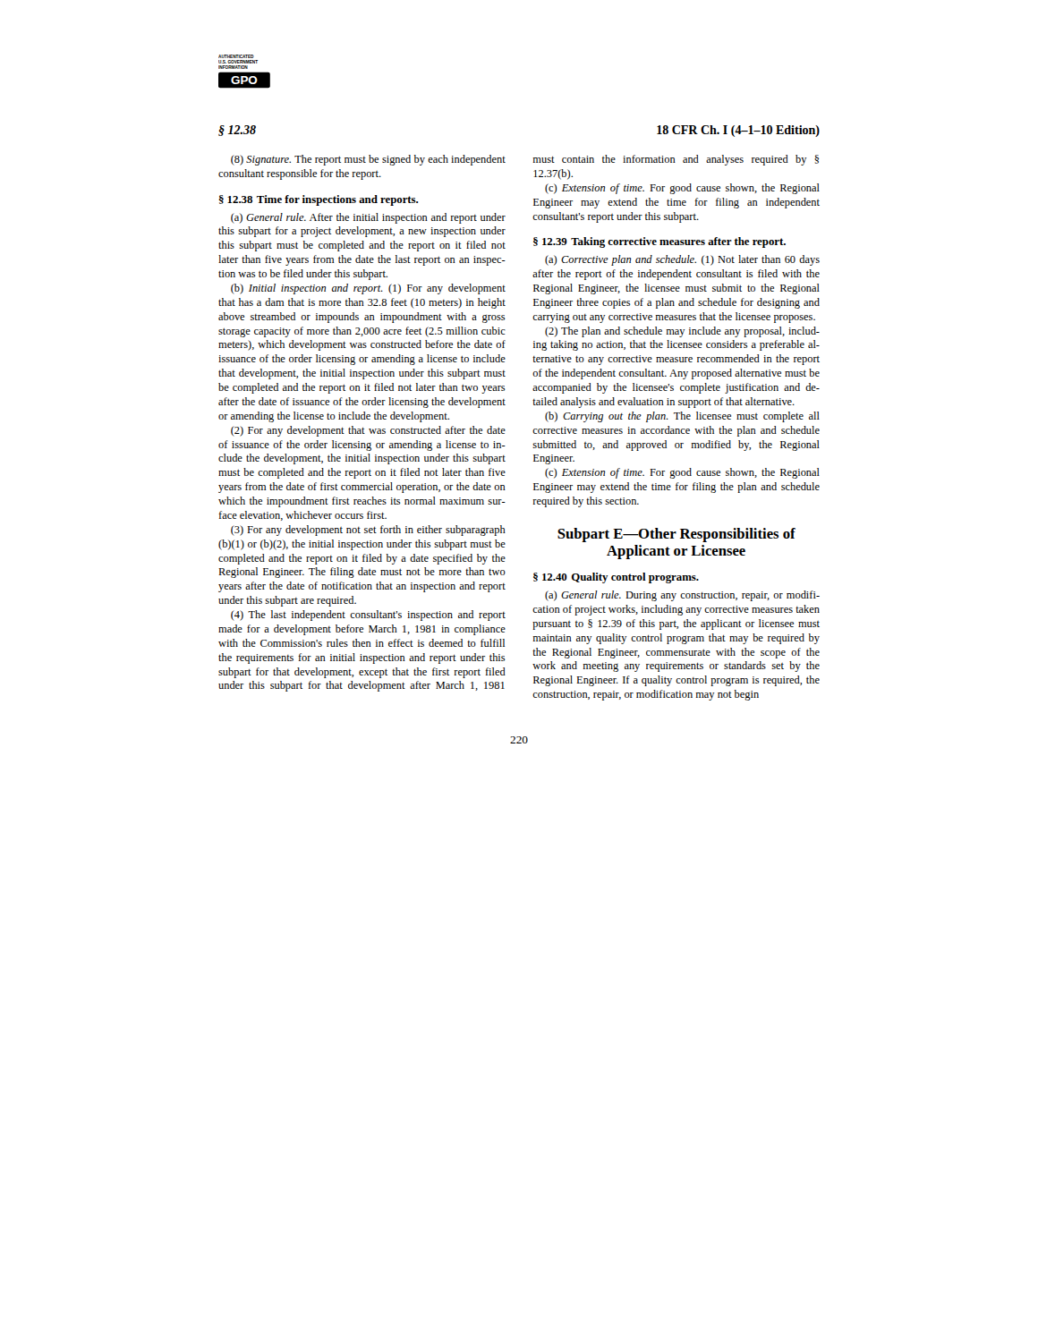AUTHENTICATED U.S. GOVERNMENT INFORMATION GPO
§ 12.38 18 CFR Ch. I (4–1–10 Edition)
(8) Signature. The report must be signed by each independent consultant responsible for the report.
§ 12.38 Time for inspections and reports.
(a) General rule. After the initial inspection and report under this subpart for a project development, a new inspection under this subpart must be completed and the report on it filed not later than five years from the date the last report on an inspection was to be filed under this subpart.
(b) Initial inspection and report. (1) For any development that has a dam that is more than 32.8 feet (10 meters) in height above streambed or impounds an impoundment with a gross storage capacity of more than 2,000 acre feet (2.5 million cubic meters), which development was constructed before the date of issuance of the order licensing or amending a license to include that development, the initial inspection under this subpart must be completed and the report on it filed not later than two years after the date of issuance of the order licensing the development or amending the license to include the development.
(2) For any development that was constructed after the date of issuance of the order licensing or amending a license to include the development, the initial inspection under this subpart must be completed and the report on it filed not later than five years from the date of first commercial operation, or the date on which the impoundment first reaches its normal maximum surface elevation, whichever occurs first.
(3) For any development not set forth in either subparagraph (b)(1) or (b)(2), the initial inspection under this subpart must be completed and the report on it filed by a date specified by the Regional Engineer. The filing date must not be more than two years after the date of notification that an inspection and report under this subpart are required.
(4) The last independent consultant's inspection and report made for a development before March 1, 1981 in compliance with the Commission's rules then in effect is deemed to fulfill the requirements for an initial inspection and report under this subpart for that development, except that the first report filed under this subpart for that development after March 1, 1981 must contain the information and analyses required by § 12.37(b).
(c) Extension of time. For good cause shown, the Regional Engineer may extend the time for filing an independent consultant's report under this subpart.
§ 12.39 Taking corrective measures after the report.
(a) Corrective plan and schedule. (1) Not later than 60 days after the report of the independent consultant is filed with the Regional Engineer, the licensee must submit to the Regional Engineer three copies of a plan and schedule for designing and carrying out any corrective measures that the licensee proposes.
(2) The plan and schedule may include any proposal, including taking no action, that the licensee considers a preferable alternative to any corrective measure recommended in the report of the independent consultant. Any proposed alternative must be accompanied by the licensee's complete justification and detailed analysis and evaluation in support of that alternative.
(b) Carrying out the plan. The licensee must complete all corrective measures in accordance with the plan and schedule submitted to, and approved or modified by, the Regional Engineer.
(c) Extension of time. For good cause shown, the Regional Engineer may extend the time for filing the plan and schedule required by this section.
Subpart E—Other Responsibilities of Applicant or Licensee
§ 12.40 Quality control programs.
(a) General rule. During any construction, repair, or modification of project works, including any corrective measures taken pursuant to § 12.39 of this part, the applicant or licensee must maintain any quality control program that may be required by the Regional Engineer, commensurate with the scope of the work and meeting any requirements or standards set by the Regional Engineer. If a quality control program is required, the construction, repair, or modification may not begin
220